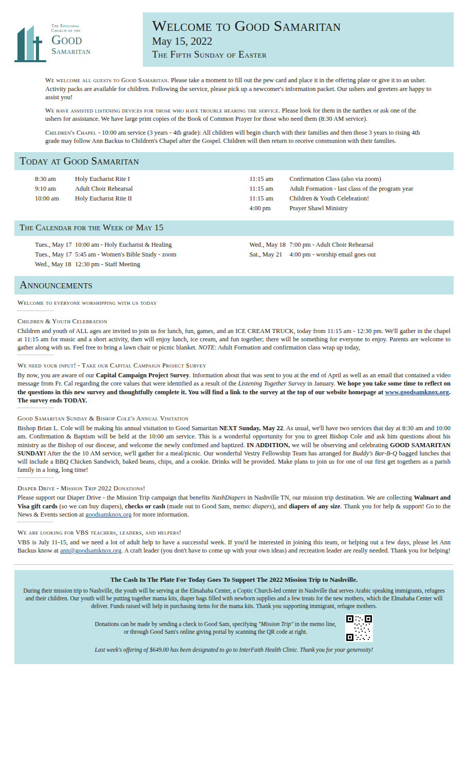The Episcopal Church of the Good Samaritan
Welcome to Good Samaritan
May 15, 2022
The Fifth Sunday of Easter
We welcome all guests to Good Samaritan. Please take a moment to fill out the pew card and place it in the offering plate or give it to an usher. Activity packs are available for children. Following the service, please pick up a newcomer's information packet. Our ushers and greeters are happy to assist you!
We have assisted listening devices for those who have trouble hearing the service. Please look for them in the narthex or ask one of the ushers for assistance. We have large print copies of the Book of Common Prayer for those who need them (8:30 AM service).
Children's Chapel - 10:00 am service (3 years - 4th grade): All children will begin church with their families and then those 3 years to rising 4th grade may follow Ann Backus to Children's Chapel after the Gospel. Children will then return to receive communion with their families.
Today at Good Samaritan
| 8:30 am | Holy Eucharist Rite I |
| 9:10 am | Adult Choir Rehearsal |
| 10:00 am | Holy Eucharist Rite II |
| 11:15 am | Confirmation Class (also via zoom) |
| 11:15 am | Adult Formation - last class of the program year |
| 11:15 am | Children & Youth Celebration! |
| 4:00 pm | Prayer Shawl Ministry |
The Calendar for the Week of May 15
| Tues., May 17 | 10:00 am - Holy Eucharist & Healing |
| Tues., May 17 | 5:45 am - Women's Bible Study - zoom |
| Wed., May 18 | 12:30 pm - Staff Meeting |
| Wed., May 18 | 7:00 pm - Adult Choir Rehearsal |
| Sat., May 21 | 4:00 pm - worship email goes out |
Announcements
Welcome to everyone worshipping with us today
Children & Youth Celebration
Children and youth of ALL ages are invited to join us for lunch, fun, games, and an ICE CREAM TRUCK, today from 11:15 am - 12:30 pm. We'll gather in the chapel at 11:15 am for music and a short activity, then will enjoy lunch, ice cream, and fun together; there will be something for everyone to enjoy. Parents are welcome to gather along with us. Feel free to bring a lawn chair or picnic blanket. NOTE: Adult Formation and confirmation class wrap up today,
We need your input! - Take our Capital Campaign Project Survey
By now, you are aware of our Capital Campaign Project Survey. Information about that was sent to you at the end of April as well as an email that contained a video message from Fr. Cal regarding the core values that were identified as a result of the Listening Together Survey in January. We hope you take some time to reflect on the questions in this new survey and thoughtfully complete it. You will find a link to the survey at the top of our website homepage at www.goodsamknox.org. The survey ends TODAY.
Good Samaritan Sunday & Bishop Cole's Annual Visitation
Bishop Brian L. Cole will be making his annual visitation to Good Samaritan NEXT Sunday, May 22. As usual, we'll have two services that day at 8:30 am and 10:00 am. Confirmation & Baptism will be held at the 10:00 am service. This is a wonderful opportunity for you to greet Bishop Cole and ask him questions about his ministry as the Bishop of our diocese, and welcome the newly confirmed and baptized. IN ADDITION, we will be observing and celebrating GOOD SAMARITAN SUNDAY! After the the 10 AM service, we'll gather for a meal/picnic. Our wonderful Vestry Fellowship Team has arranged for Buddy's Bar-B-Q bagged lunches that will include a BBQ Chicken Sandwich, baked beans, chips, and a cookie. Drinks will be provided. Make plans to join us for one of our first get togethers as a parish family in a long, long time!
Diaper Drive - Mission Trip 2022 Donations!
Please support our Diaper Drive - the Mission Trip campaign that benefits NashDiapers in Nashville TN, our mission trip destination. We are collecting Walmart and Visa gift cards (so we can buy diapers), checks or cash (made out to Good Sam, memo: diapers), and diapers of any size. Thank you for help & support! Go to the News & Events section at goodsamknox.org for more information.
We are looking for VBS teachers, leaders, and helpers!
VBS is July 11-15, and we need a lot of adult help to have a successful week. If you'd be interested in joining this team, or helping out a few days, please let Ann Backus know at ann@goodsamknox.org. A craft leader (you don't have to come up with your own ideas) and recreation leader are really needed. Thank you for helping!
The Cash In The Plate For Today Goes To Support The 2022 Mission Trip to Nashville.
During their mission trip to Nashville, the youth will be serving at the Elmahaba Center, a Coptic Church-led center in Nashville that serves Arabic speaking immigrants, refugees and their children. Our youth will be putting together mama kits, diaper bags filled with newborn supplies and a few treats for the new mothers, which the Elmahaba Center will deliver. Funds raised will help in purchasing items for the mama kits. Thank you supporting immigrant, refugee mothers.
Donations can be made by sending a check to Good Sam, specifying "Mission Trip" in the memo line,
or through Good Sam's online giving portal by scanning the QR code at right.
Last week's offering of $649.00 has been designated to go to InterFaith Health Clinic. Thank you for your generosity!